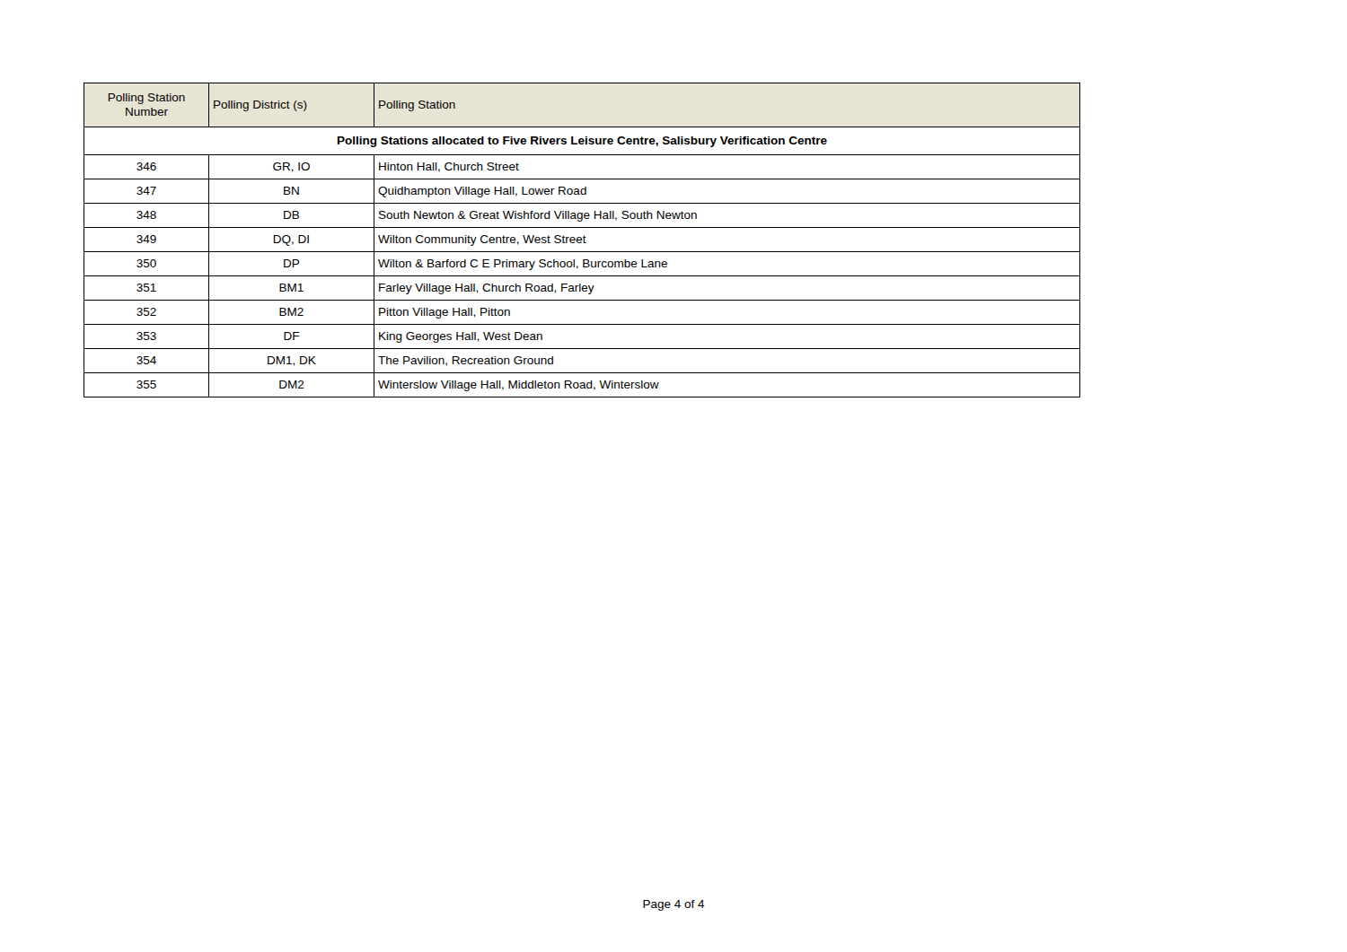| Polling Stations allocated to Five Rivers Leisure Centre, Salisbury Verification Centre |
| Polling Station Number | Polling District (s) | Polling Station |
| 346 | GR, IO | Hinton Hall, Church Street |
| 347 | BN | Quidhampton Village Hall, Lower Road |
| 348 | DB | South Newton & Great Wishford Village Hall, South Newton |
| 349 | DQ, DI | Wilton Community Centre, West Street |
| 350 | DP | Wilton & Barford C E Primary School, Burcombe Lane |
| 351 | BM1 | Farley Village Hall, Church Road, Farley |
| 352 | BM2 | Pitton Village Hall, Pitton |
| 353 | DF | King Georges Hall, West Dean |
| 354 | DM1, DK | The Pavilion, Recreation Ground |
| 355 | DM2 | Winterslow Village Hall, Middleton Road, Winterslow |
Page 4 of 4